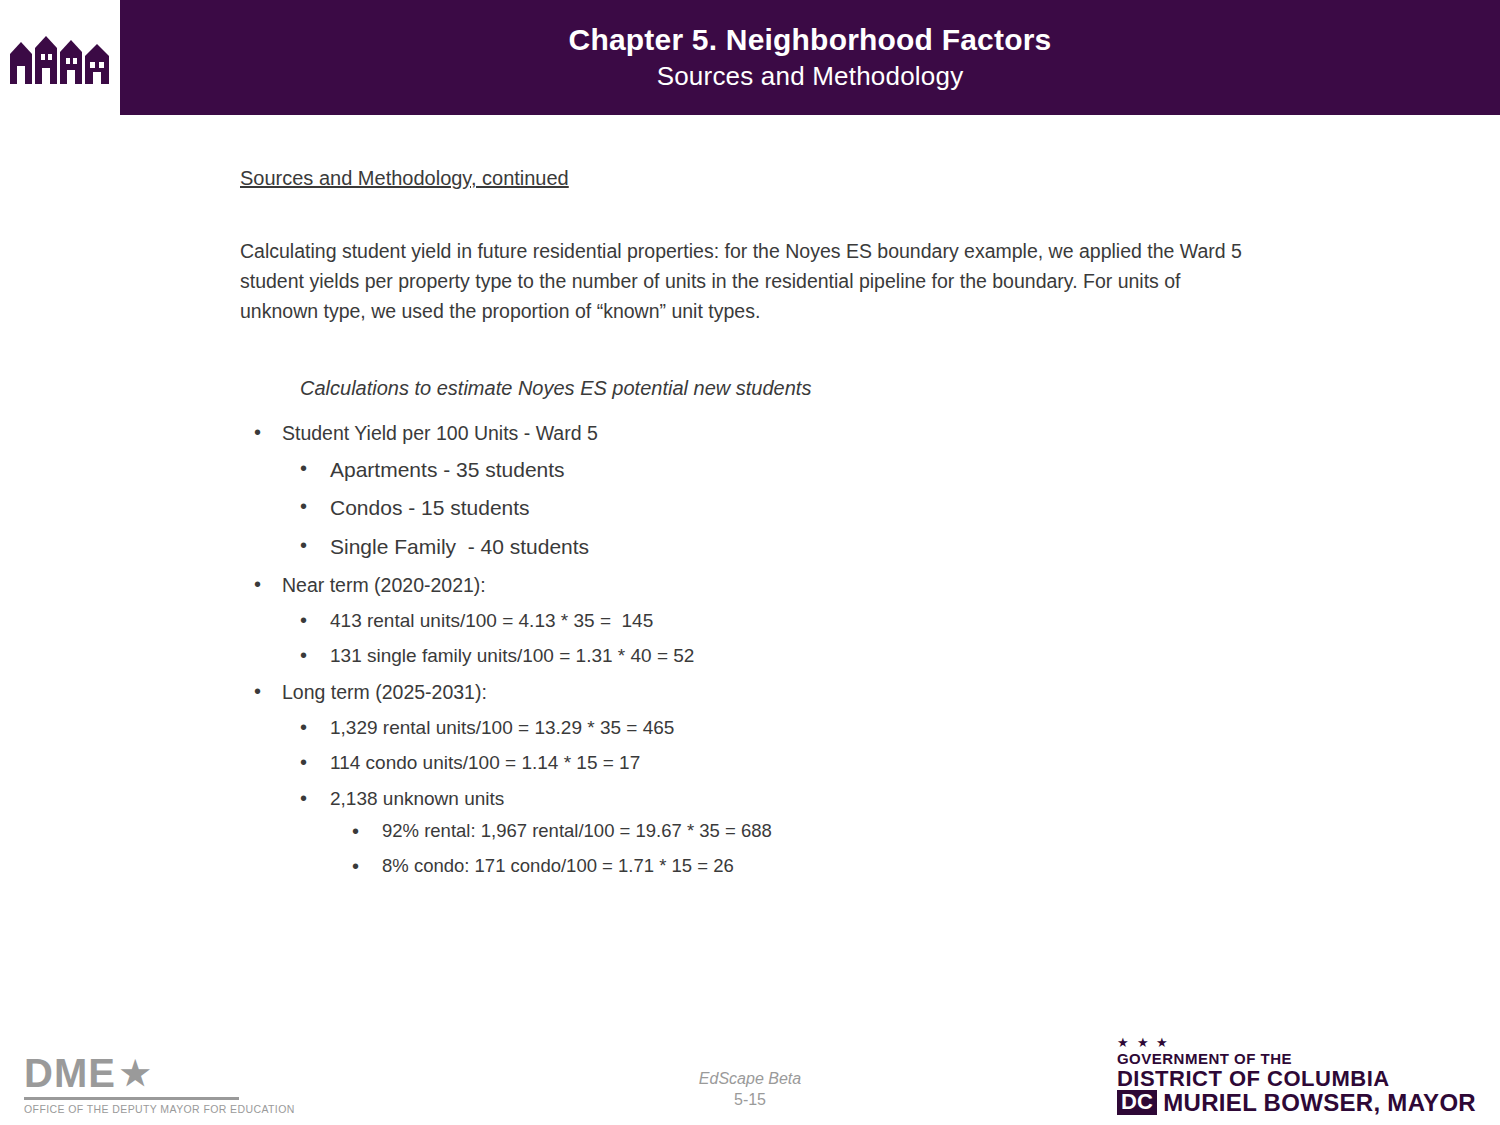Chapter 5. Neighborhood Factors
Sources and Methodology
Sources and Methodology, continued
Calculating student yield in future residential properties: for the Noyes ES boundary example, we applied the Ward 5 student yields per property type to the number of units in the residential pipeline for the boundary. For units of unknown type, we used the proportion of “known” unit types.
Calculations to estimate Noyes ES potential new students
Student Yield per 100 Units - Ward 5
Apartments - 35 students
Condos - 15 students
Single Family - 40 students
Near term (2020-2021):
413 rental units/100 = 4.13 * 35 = 145
131 single family units/100 = 1.31 * 40 = 52
Long term (2025-2031):
1,329 rental units/100 = 13.29 * 35 = 465
114 condo units/100 = 1.14 * 15 = 17
2,138 unknown units
92% rental: 1,967 rental/100 = 19.67 * 35 = 688
8% condo: 171 condo/100 = 1.71 * 15 = 26
DME★
OFFICE OF THE DEPUTY MAYOR FOR EDUCATION
EdScape Beta
5-15
★ ★ ★
GOVERNMENT OF THE
DISTRICT OF COLUMBIA
DCMURIEL BOWSER, MAYOR